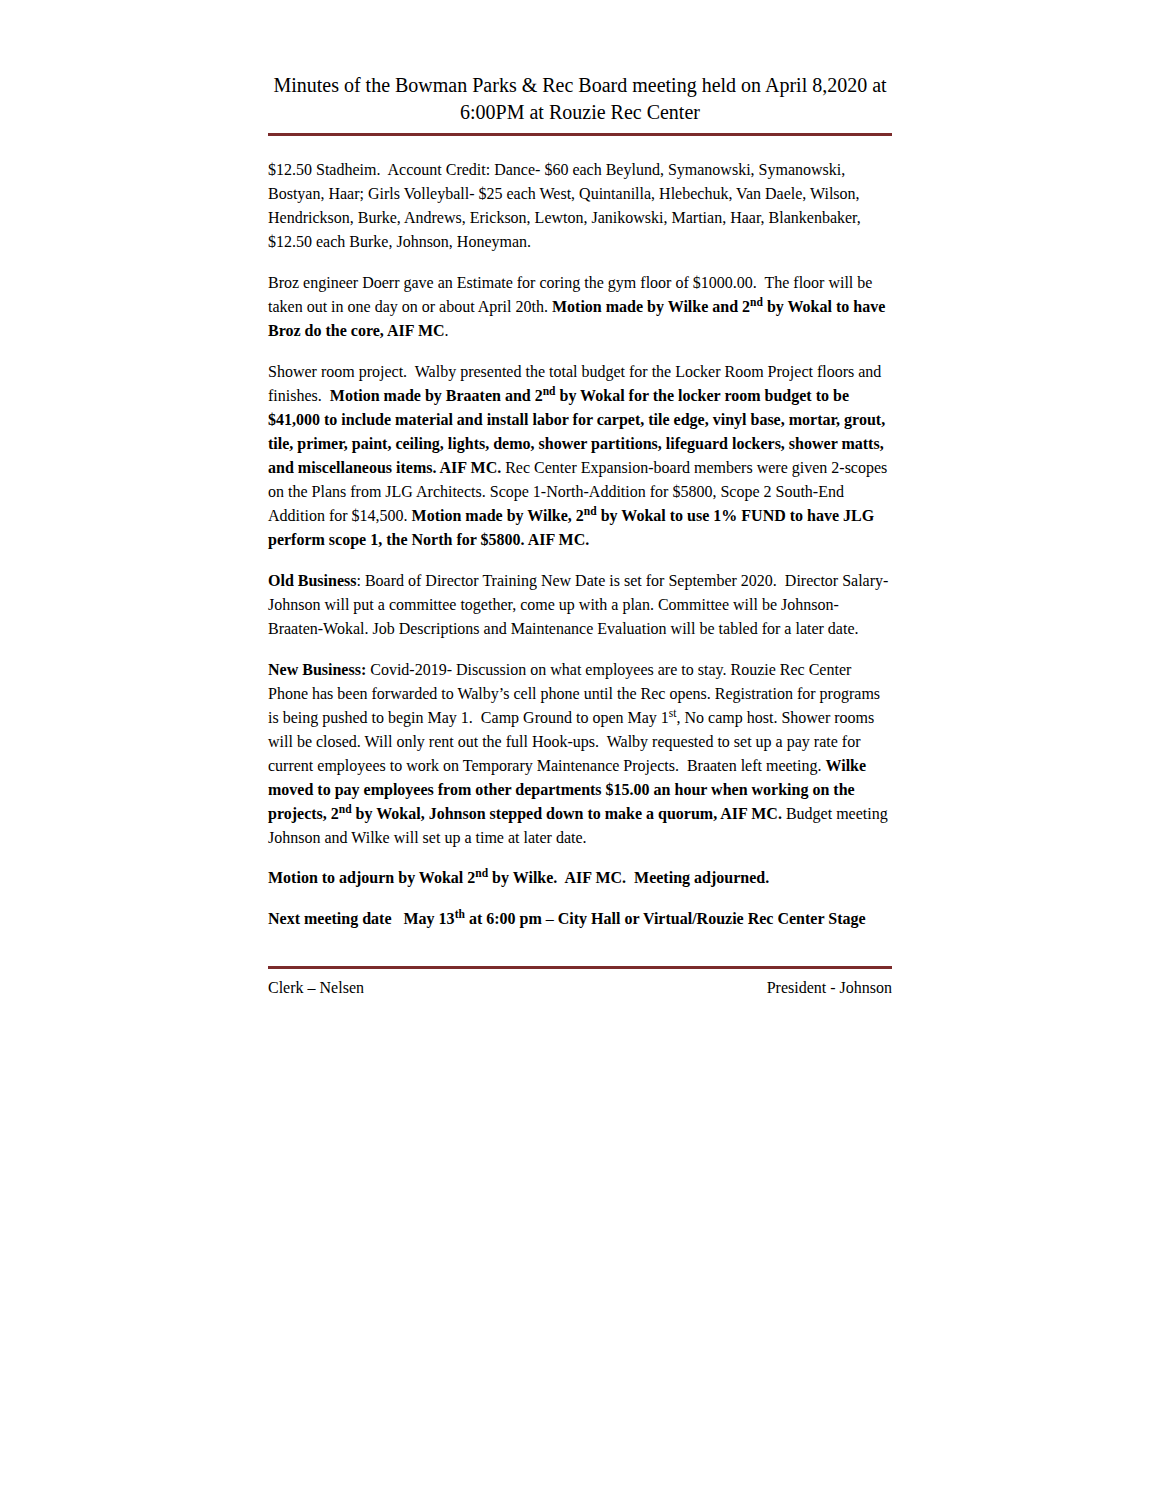Minutes of the Bowman Parks & Rec Board meeting held on April 8,2020 at 6:00PM at Rouzie Rec Center
$12.50 Stadheim. Account Credit: Dance- $60 each Beylund, Symanowski, Symanowski, Bostyan, Haar; Girls Volleyball- $25 each West, Quintanilla, Hlebechuk, Van Daele, Wilson, Hendrickson, Burke, Andrews, Erickson, Lewton, Janikowski, Martian, Haar, Blankenbaker, $12.50 each Burke, Johnson, Honeyman.
Broz engineer Doerr gave an Estimate for coring the gym floor of $1000.00. The floor will be taken out in one day on or about April 20th. Motion made by Wilke and 2nd by Wokal to have Broz do the core, AIF MC.
Shower room project. Walby presented the total budget for the Locker Room Project floors and finishes. Motion made by Braaten and 2nd by Wokal for the locker room budget to be $41,000 to include material and install labor for carpet, tile edge, vinyl base, mortar, grout, tile, primer, paint, ceiling, lights, demo, shower partitions, lifeguard lockers, shower matts, and miscellaneous items. AIF MC. Rec Center Expansion-board members were given 2-scopes on the Plans from JLG Architects. Scope 1-North-Addition for $5800, Scope 2 South-End Addition for $14,500. Motion made by Wilke, 2nd by Wokal to use 1% FUND to have JLG perform scope 1, the North for $5800. AIF MC.
Old Business: Board of Director Training New Date is set for September 2020. Director Salary- Johnson will put a committee together, come up with a plan. Committee will be Johnson-Braaten-Wokal. Job Descriptions and Maintenance Evaluation will be tabled for a later date.
New Business: Covid-2019- Discussion on what employees are to stay. Rouzie Rec Center Phone has been forwarded to Walby’s cell phone until the Rec opens. Registration for programs is being pushed to begin May 1. Camp Ground to open May 1st, No camp host. Shower rooms will be closed. Will only rent out the full Hook-ups. Walby requested to set up a pay rate for current employees to work on Temporary Maintenance Projects. Braaten left meeting. Wilke moved to pay employees from other departments $15.00 an hour when working on the projects, 2nd by Wokal, Johnson stepped down to make a quorum, AIF MC. Budget meeting Johnson and Wilke will set up a time at later date.
Motion to adjourn by Wokal 2nd by Wilke. AIF MC. Meeting adjourned.
Next meeting date May 13th at 6:00 pm – City Hall or Virtual/Rouzie Rec Center Stage
Clerk – Nelsen President - Johnson